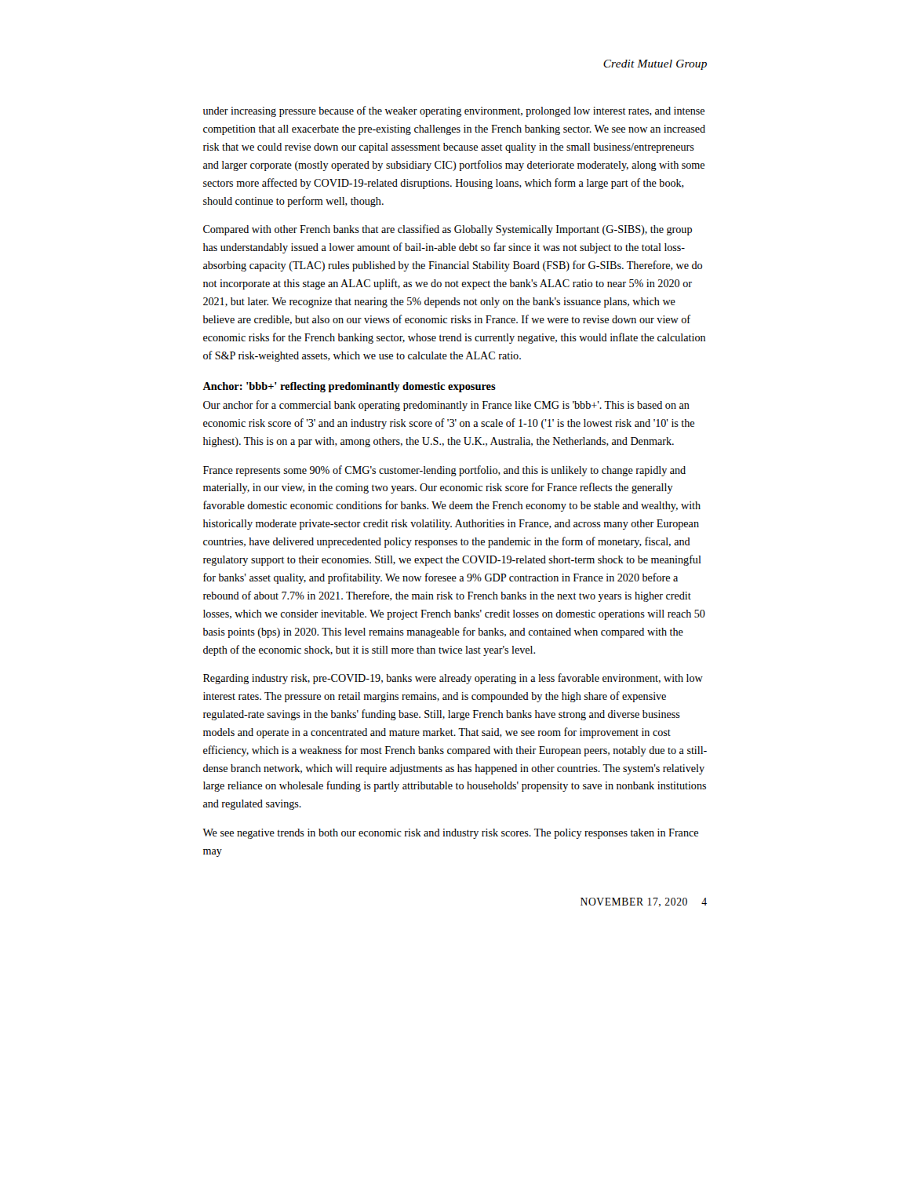Credit Mutuel Group
under increasing pressure because of the weaker operating environment, prolonged low interest rates, and intense competition that all exacerbate the pre-existing challenges in the French banking sector. We see now an increased risk that we could revise down our capital assessment because asset quality in the small business/entrepreneurs and larger corporate (mostly operated by subsidiary CIC) portfolios may deteriorate moderately, along with some sectors more affected by COVID-19-related disruptions. Housing loans, which form a large part of the book, should continue to perform well, though.
Compared with other French banks that are classified as Globally Systemically Important (G-SIBS), the group has understandably issued a lower amount of bail-in-able debt so far since it was not subject to the total loss-absorbing capacity (TLAC) rules published by the Financial Stability Board (FSB) for G-SIBs. Therefore, we do not incorporate at this stage an ALAC uplift, as we do not expect the bank's ALAC ratio to near 5% in 2020 or 2021, but later. We recognize that nearing the 5% depends not only on the bank's issuance plans, which we believe are credible, but also on our views of economic risks in France. If we were to revise down our view of economic risks for the French banking sector, whose trend is currently negative, this would inflate the calculation of S&P risk-weighted assets, which we use to calculate the ALAC ratio.
Anchor: 'bbb+' reflecting predominantly domestic exposures
Our anchor for a commercial bank operating predominantly in France like CMG is 'bbb+'. This is based on an economic risk score of '3' and an industry risk score of '3' on a scale of 1-10 ('1' is the lowest risk and '10' is the highest). This is on a par with, among others, the U.S., the U.K., Australia, the Netherlands, and Denmark.
France represents some 90% of CMG's customer-lending portfolio, and this is unlikely to change rapidly and materially, in our view, in the coming two years. Our economic risk score for France reflects the generally favorable domestic economic conditions for banks. We deem the French economy to be stable and wealthy, with historically moderate private-sector credit risk volatility. Authorities in France, and across many other European countries, have delivered unprecedented policy responses to the pandemic in the form of monetary, fiscal, and regulatory support to their economies. Still, we expect the COVID-19-related short-term shock to be meaningful for banks' asset quality, and profitability. We now foresee a 9% GDP contraction in France in 2020 before a rebound of about 7.7% in 2021. Therefore, the main risk to French banks in the next two years is higher credit losses, which we consider inevitable. We project French banks' credit losses on domestic operations will reach 50 basis points (bps) in 2020. This level remains manageable for banks, and contained when compared with the depth of the economic shock, but it is still more than twice last year's level.
Regarding industry risk, pre-COVID-19, banks were already operating in a less favorable environment, with low interest rates. The pressure on retail margins remains, and is compounded by the high share of expensive regulated-rate savings in the banks' funding base. Still, large French banks have strong and diverse business models and operate in a concentrated and mature market. That said, we see room for improvement in cost efficiency, which is a weakness for most French banks compared with their European peers, notably due to a still-dense branch network, which will require adjustments as has happened in other countries. The system's relatively large reliance on wholesale funding is partly attributable to households' propensity to save in nonbank institutions and regulated savings.
We see negative trends in both our economic risk and industry risk scores. The policy responses taken in France may
NOVEMBER 17, 20204